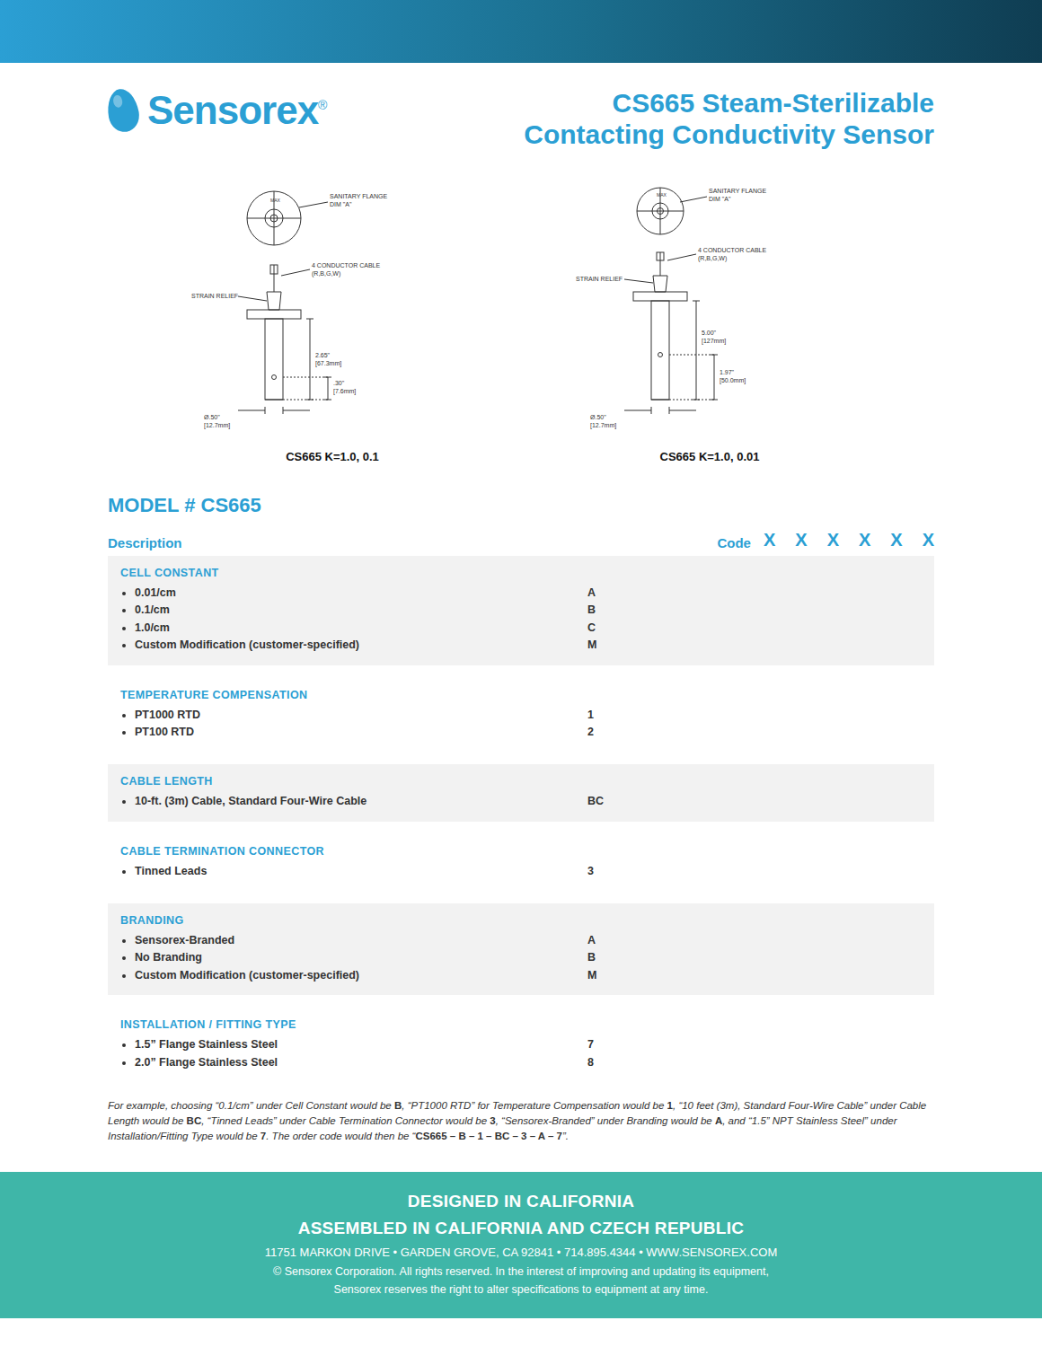Sensorex®
CS665 Steam-Sterilizable
Contacting Conductivity Sensor
SANITARY FLANGE DIM "A" 4 CONDUCTOR CABLE (R,B,G,W) STRAIN RELIEF 2.65" [67.3mm] .30" [7.6mm] Ø.50" [12.7mm] MAX
CS665 K=1.0, 0.1
SANITARY FLANGE DIM "A" 4 CONDUCTOR CABLE (R,B,G,W) STRAIN RELIEF 5.00" [127mm] 1.97" [50.0mm] Ø.50" [12.7mm] MAX
CS665 K=1.0, 0.01
MODEL # CS665
Description
Code XXXXXX
Cell Constant
0.01/cm
0.1/cm
1.0/cm
Custom Modification (customer-specified)
A
B
C
M
Temperature Compensation
PT1000 RTD
PT100 RTD
1
2
Cable Length
10-ft. (3m) Cable, Standard Four-Wire Cable
BC
Cable Termination Connector
Tinned Leads
3
Branding
Sensorex-Branded
No Branding
Custom Modification (customer-specified)
A
B
M
Installation / Fitting Type
1.5” Flange Stainless Steel
2.0” Flange Stainless Steel
7
8
For example, choosing “0.1/cm” under Cell Constant would be B, “PT1000 RTD” for Temperature Compensation would be 1, “10 feet (3m), Standard Four-Wire Cable” under Cable Length would be BC, “Tinned Leads” under Cable Termination Connector would be 3, “Sensorex-Branded” under Branding would be A, and “1.5” NPT Stainless Steel” under Installation/Fitting Type would be 7. The order code would then be “CS665 – B – 1 – BC – 3 – A – 7”.
DESIGNED IN CALIFORNIA
ASSEMBLED IN CALIFORNIA AND CZECH REPUBLIC
11751 MARKON DRIVE • GARDEN GROVE, CA 92841 • 714.895.4344 • WWW.SENSOREX.COM
© Sensorex Corporation. All rights reserved. In the interest of improving and updating its equipment,
Sensorex reserves the right to alter specifications to equipment at any time.